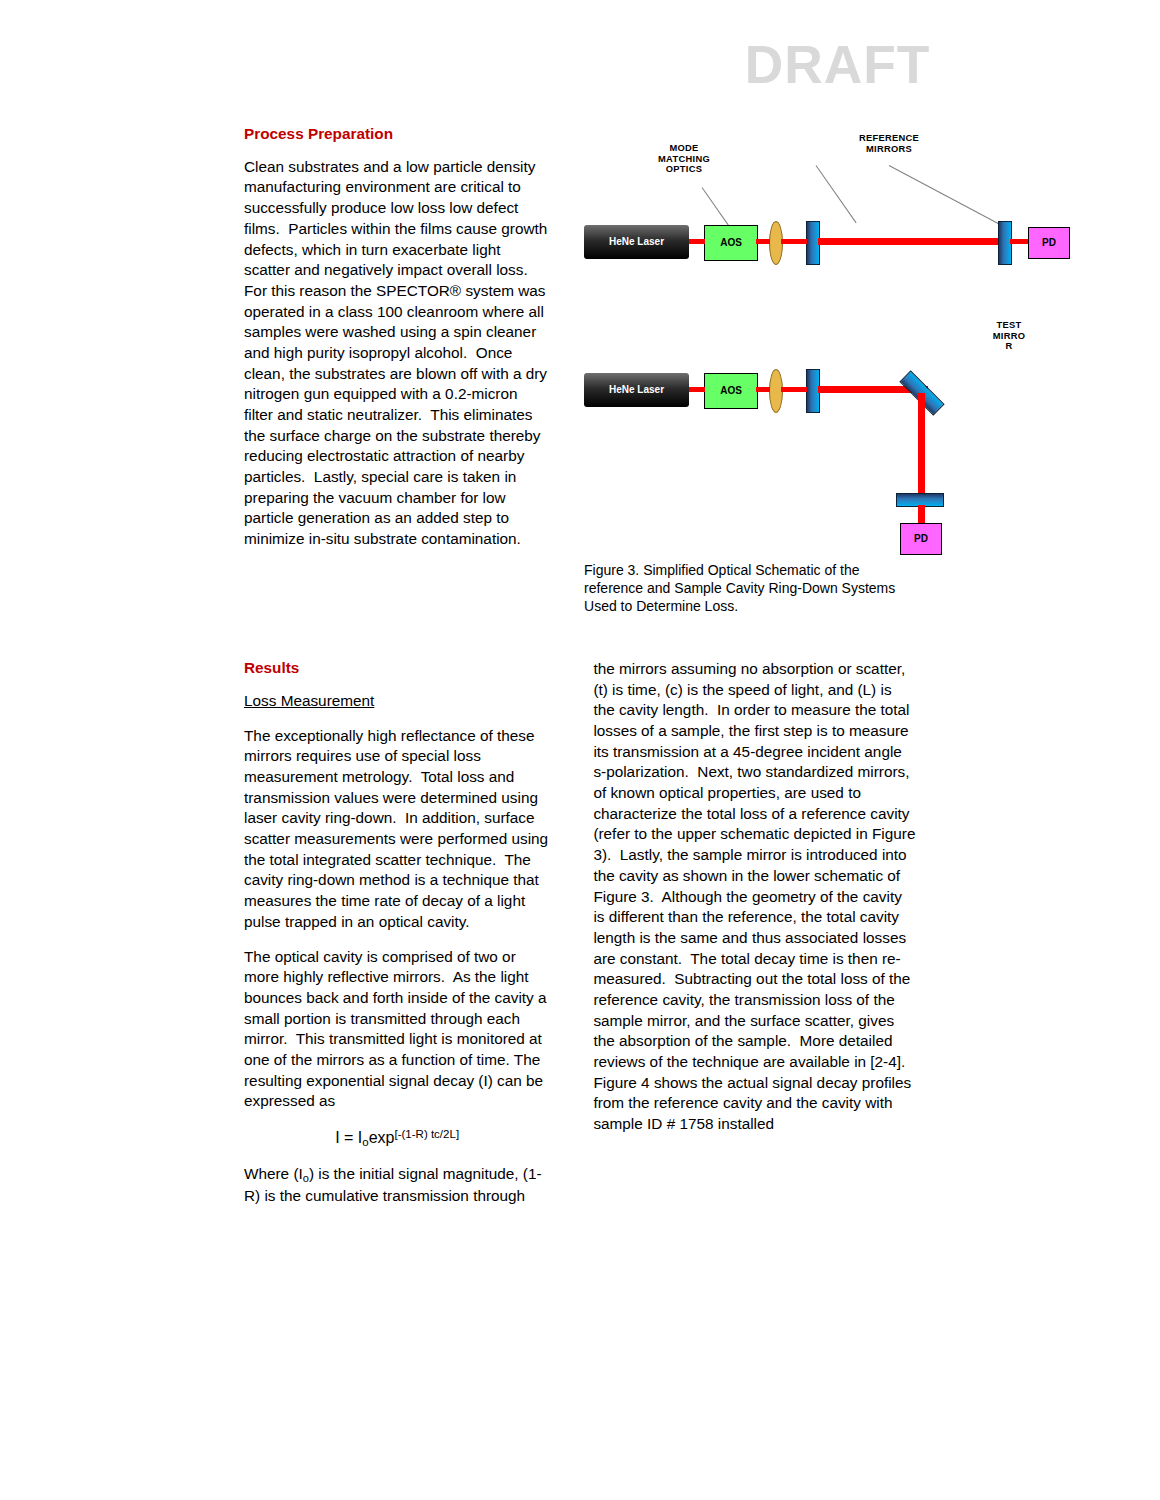DRAFT
Process Preparation
Clean substrates and a low particle density manufacturing environment are critical to successfully produce low loss low defect films. Particles within the films cause growth defects, which in turn exacerbate light scatter and negatively impact overall loss. For this reason the SPECTOR® system was operated in a class 100 cleanroom where all samples were washed using a spin cleaner and high purity isopropyl alcohol. Once clean, the substrates are blown off with a dry nitrogen gun equipped with a 0.2-micron filter and static neutralizer. This eliminates the surface charge on the substrate thereby reducing electrostatic attraction of nearby particles. Lastly, special care is taken in preparing the vacuum chamber for low particle generation as an added step to minimize in-situ substrate contamination.
MODE
MATCHING
OPTICS
REFERENCE
MIRRORS
TEST
MIRRO
R
HeNe Laser
AOS
PD
HeNe Laser
AOS
PD
Figure 3. Simplified Optical Schematic of the reference and Sample Cavity Ring-Down Systems Used to Determine Loss.
Results
Loss Measurement
The exceptionally high reflectance of these mirrors requires use of special loss measurement metrology. Total loss and transmission values were determined using laser cavity ring-down. In addition, surface scatter measurements were performed using the total integrated scatter technique. The cavity ring-down method is a technique that measures the time rate of decay of a light pulse trapped in an optical cavity.
The optical cavity is comprised of two or more highly reflective mirrors. As the light bounces back and forth inside of the cavity a small portion is transmitted through each mirror. This transmitted light is monitored at one of the mirrors as a function of time. The resulting exponential signal decay (I) can be expressed as
I = Ioexp[-(1-R) tc/2L]
Where (Io) is the initial signal magnitude, (1-R) is the cumulative transmission through
the mirrors assuming no absorption or scatter, (t) is time, (c) is the speed of light, and (L) is the cavity length. In order to measure the total losses of a sample, the first step is to measure its transmission at a 45-degree incident angle s-polarization. Next, two standardized mirrors, of known optical properties, are used to characterize the total loss of a reference cavity (refer to the upper schematic depicted in Figure 3). Lastly, the sample mirror is introduced into the cavity as shown in the lower schematic of Figure 3. Although the geometry of the cavity is different than the reference, the total cavity length is the same and thus associated losses are constant. The total decay time is then re-measured. Subtracting out the total loss of the reference cavity, the transmission loss of the sample mirror, and the surface scatter, gives the absorption of the sample. More detailed reviews of the technique are available in [2-4]. Figure 4 shows the actual signal decay profiles from the reference cavity and the cavity with sample ID # 1758 installed